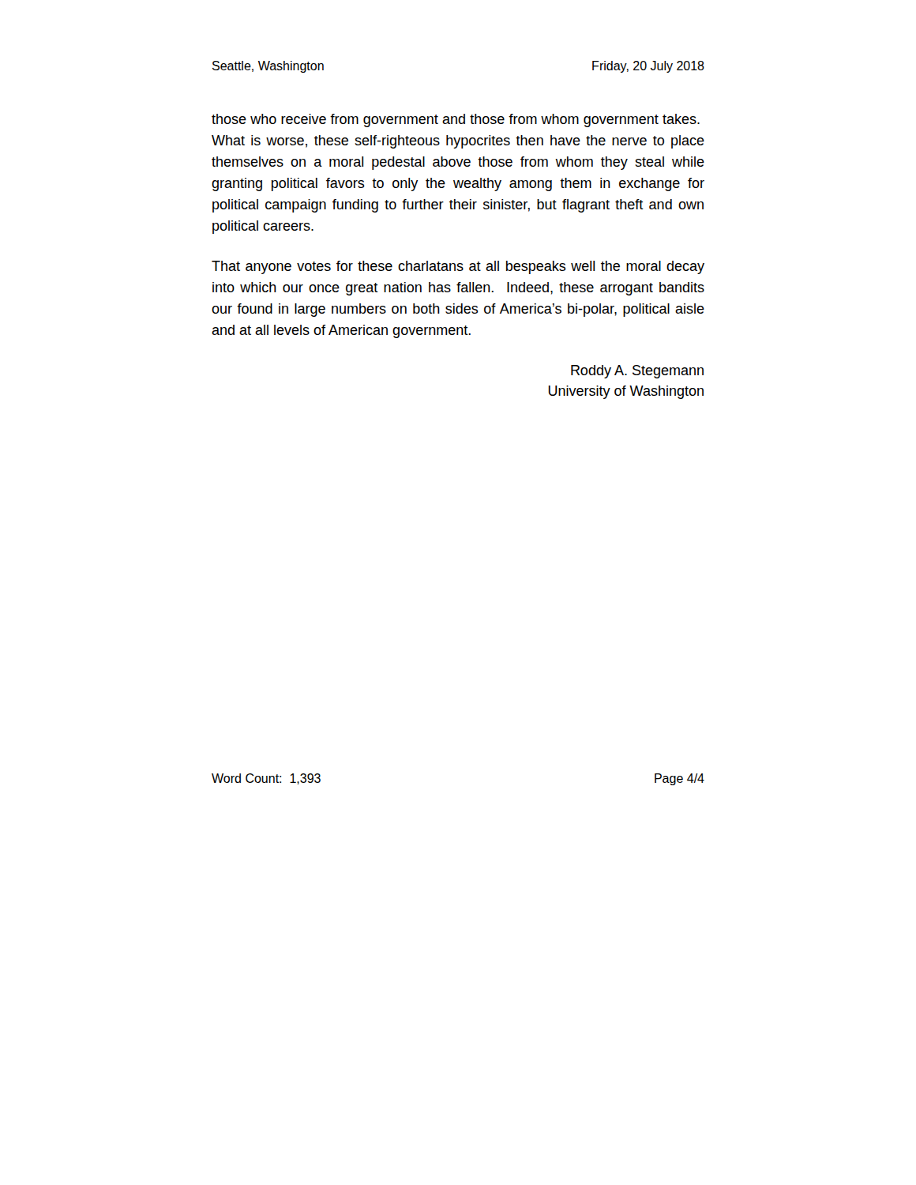Seattle, Washington Friday, 20 July 2018
those who receive from government and those from whom government takes. What is worse, these self-righteous hypocrites then have the nerve to place themselves on a moral pedestal above those from whom they steal while granting political favors to only the wealthy among them in exchange for political campaign funding to further their sinister, but flagrant theft and own political careers.
That anyone votes for these charlatans at all bespeaks well the moral decay into which our once great nation has fallen. Indeed, these arrogant bandits our found in large numbers on both sides of America’s bi-polar, political aisle and at all levels of American government.
Roddy A. Stegemann
University of Washington
Word Count: 1,393 Page 4/4